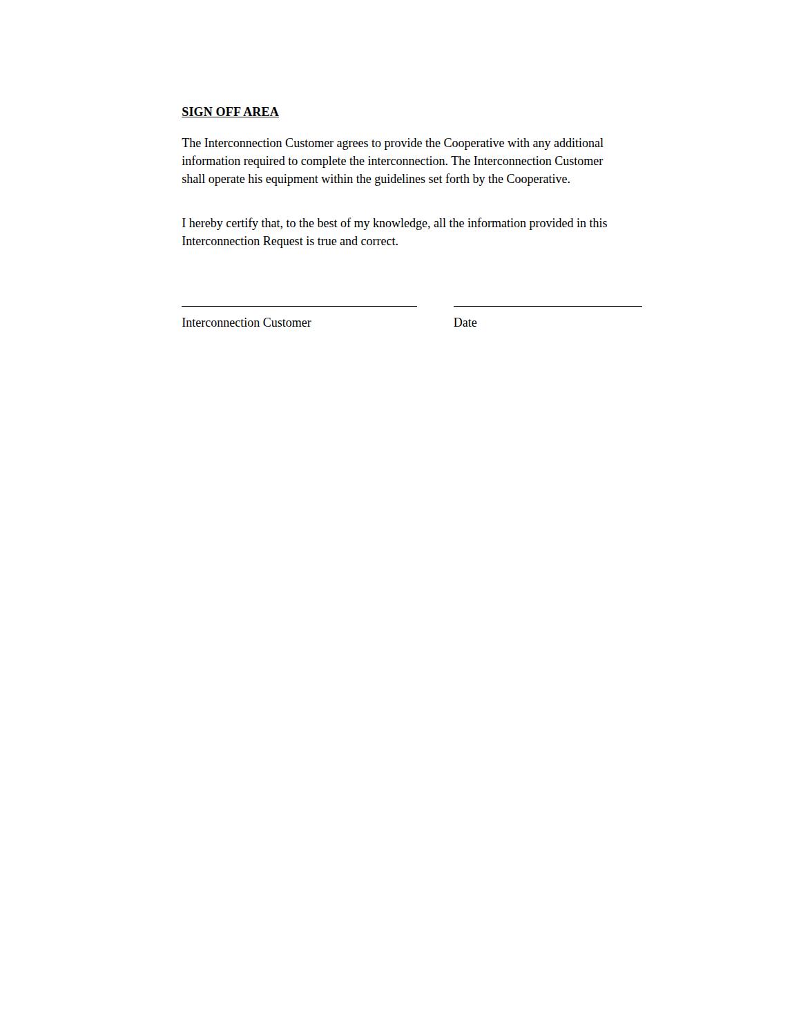SIGN OFF AREA
The Interconnection Customer agrees to provide the Cooperative with any additional information required to complete the interconnection. The Interconnection Customer shall operate his equipment within the guidelines set forth by the Cooperative.
I hereby certify that, to the best of my knowledge, all the information provided in this Interconnection Request is true and correct.
Interconnection Customer Date